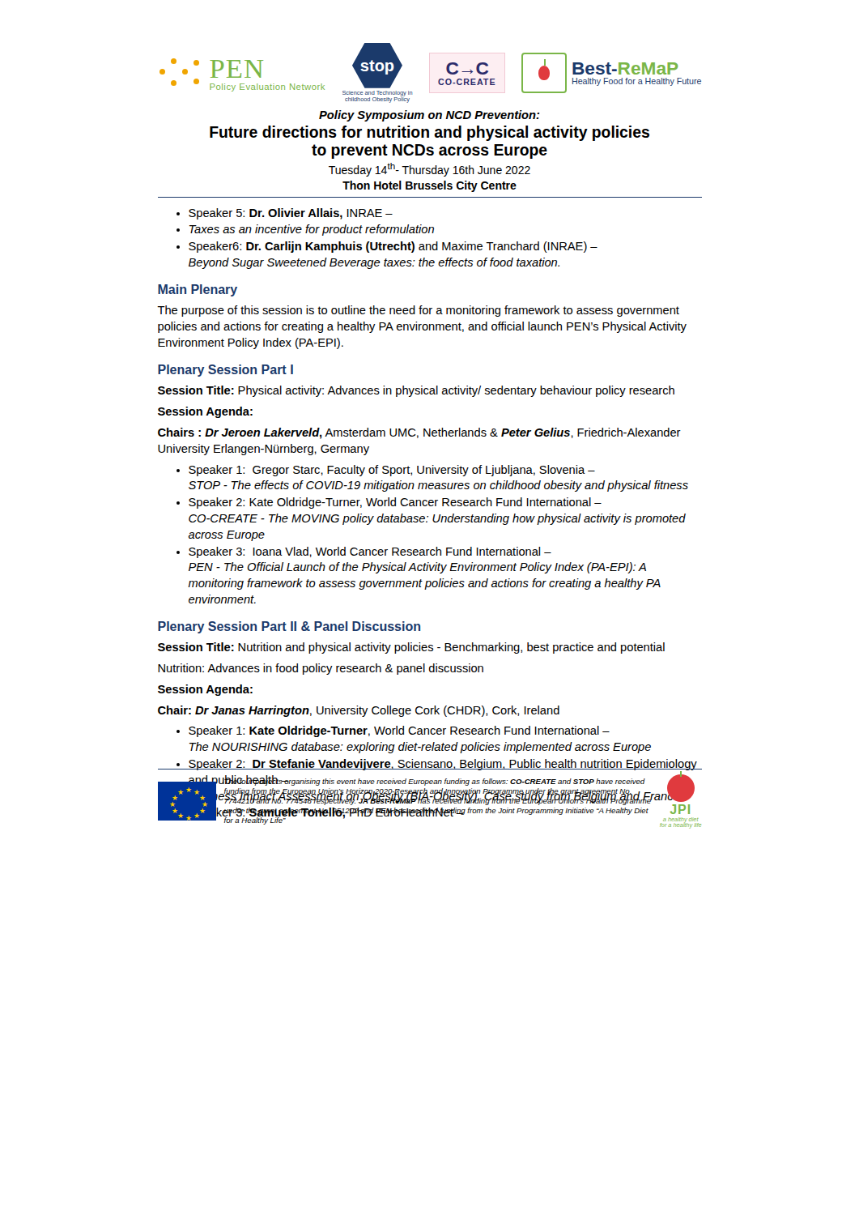PEN
Policy Evaluation Network
stop
Science and Technology in
childhood Obesity Policy
C→C
CO-CREATE
Best-ReMaP
Healthy Food for a Healthy Future
Policy Symposium on NCD Prevention:
Future directions for nutrition and physical activity policies
to prevent NCDs across Europe
Tuesday 14th- Thursday 16th June 2022
Thon Hotel Brussels City Centre
Speaker 5: Dr. Olivier Allais, INRAE –
Taxes as an incentive for product reformulation
Speaker6: Dr. Carlijn Kamphuis (Utrecht) and Maxime Tranchard (INRAE) –
Beyond Sugar Sweetened Beverage taxes: the effects of food taxation.
Main Plenary
The purpose of this session is to outline the need for a monitoring framework to assess government policies and actions for creating a healthy PA environment, and official launch PEN’s Physical Activity Environment Policy Index (PA-EPI).
Plenary Session Part I
Session Title: Physical activity: Advances in physical activity/ sedentary behaviour policy research
Session Agenda:
Chairs : Dr Jeroen Lakerveld, Amsterdam UMC, Netherlands & Peter Gelius, Friedrich-Alexander University Erlangen-Nürnberg, Germany
Speaker 1: Gregor Starc, Faculty of Sport, University of Ljubljana, Slovenia –
STOP - The effects of COVID-19 mitigation measures on childhood obesity and physical fitness
Speaker 2: Kate Oldridge-Turner, World Cancer Research Fund International –
CO-CREATE - The MOVING policy database: Understanding how physical activity is promoted across Europe
Speaker 3: Ioana Vlad, World Cancer Research Fund International –
PEN - The Official Launch of the Physical Activity Environment Policy Index (PA-EPI): A monitoring framework to assess government policies and actions for creating a healthy PA environment.
Plenary Session Part II & Panel Discussion
Session Title: Nutrition and physical activity policies - Benchmarking, best practice and potential
Nutrition: Advances in food policy research & panel discussion
Session Agenda:
Chair: Dr Janas Harrington, University College Cork (CHDR), Cork, Ireland
Speaker 1: Kate Oldridge-Turner, World Cancer Research Fund International –
The NOURISHING database: exploring diet-related policies implemented across Europe
Speaker 2: Dr Stefanie Vandevijvere, Sciensano, Belgium, Public health nutrition Epidemiology and public health –
Business Impact Assessment on Obesity (BIA-Obesity). Case study from Belgium and France
Speaker 3: Samuele Tonello, PhD EuroHealthNet –
★ ★ ★ ★ ★ ★ ★ ★ ★ ★ ★ ★
The four projects organising this event have received European funding as follows: CO-CREATE and STOP have received funding from the European Union’s Horizon 2020 Research and Innovation Programme under the grant agreement No. 7744210 and No. 774548 respectively. JA Best-ReMaP has received funding from the European Union's Health Programme under the grant agreement No. 951202 and PEN has received funding from the Joint Programming Initiative “A Healthy Diet for a Healthy Life”
JPI
a healthy diet
for a healthy life